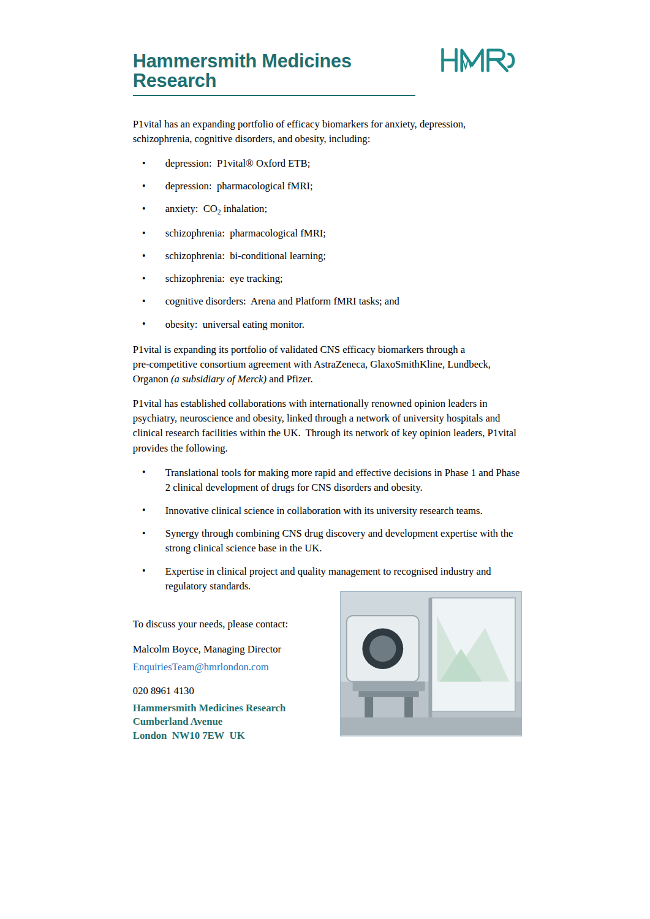Hammersmith Medicines Research
P1vital has an expanding portfolio of efficacy biomarkers for anxiety, depression, schizophrenia, cognitive disorders, and obesity, including:
depression: P1vital® Oxford ETB;
depression: pharmacological fMRI;
anxiety: CO2 inhalation;
schizophrenia: pharmacological fMRI;
schizophrenia: bi-conditional learning;
schizophrenia: eye tracking;
cognitive disorders: Arena and Platform fMRI tasks; and
obesity: universal eating monitor.
P1vital is expanding its portfolio of validated CNS efficacy biomarkers through a
pre-competitive consortium agreement with AstraZeneca, GlaxoSmithKline, Lundbeck, Organon (a subsidiary of Merck) and Pfizer.
P1vital has established collaborations with internationally renowned opinion leaders in psychiatry, neuroscience and obesity, linked through a network of university hospitals and clinical research facilities within the UK. Through its network of key opinion leaders, P1vital provides the following.
Translational tools for making more rapid and effective decisions in Phase 1 and Phase 2 clinical development of drugs for CNS disorders and obesity.
Innovative clinical science in collaboration with its university research teams.
Synergy through combining CNS drug discovery and development expertise with the strong clinical science base in the UK.
Expertise in clinical project and quality management to recognised industry and regulatory standards.
To discuss your needs, please contact:
Malcolm Boyce, Managing Director
EnquiriesTeam@hmrlondon.com
020 8961 4130
Hammersmith Medicines Research
Cumberland Avenue
London NW10 7EW UK